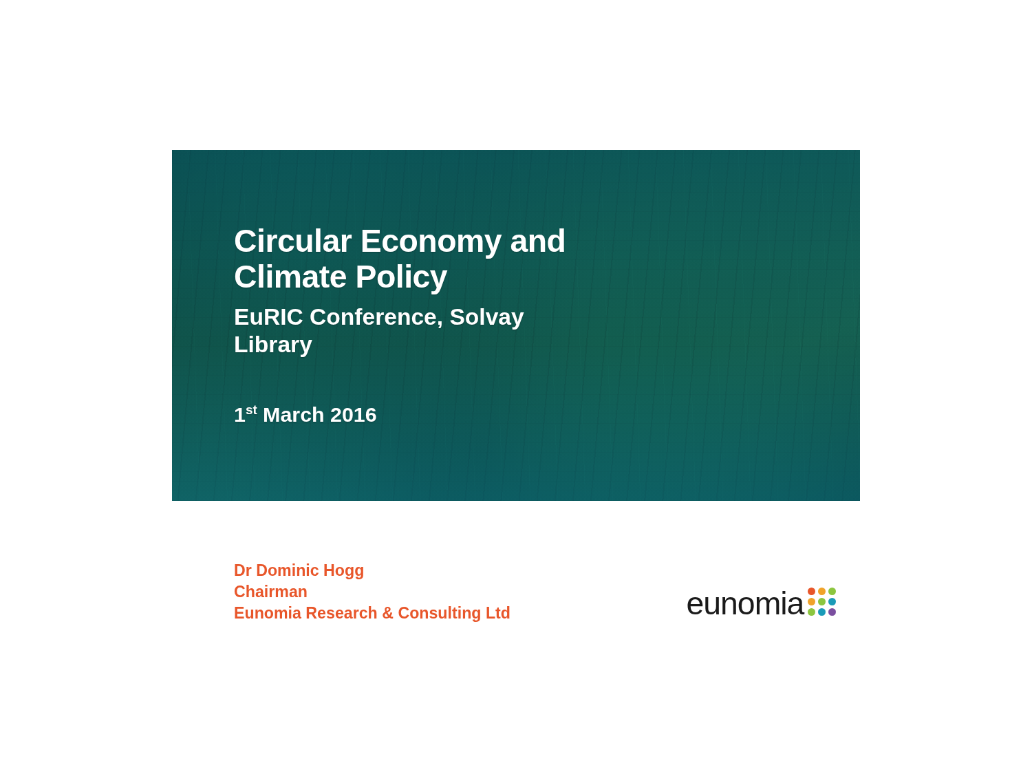Circular Economy and Climate Policy
EuRIC Conference, Solvay Library
1st March 2016
Dr Dominic Hogg
Chairman
Eunomia Research & Consulting Ltd
eunomia